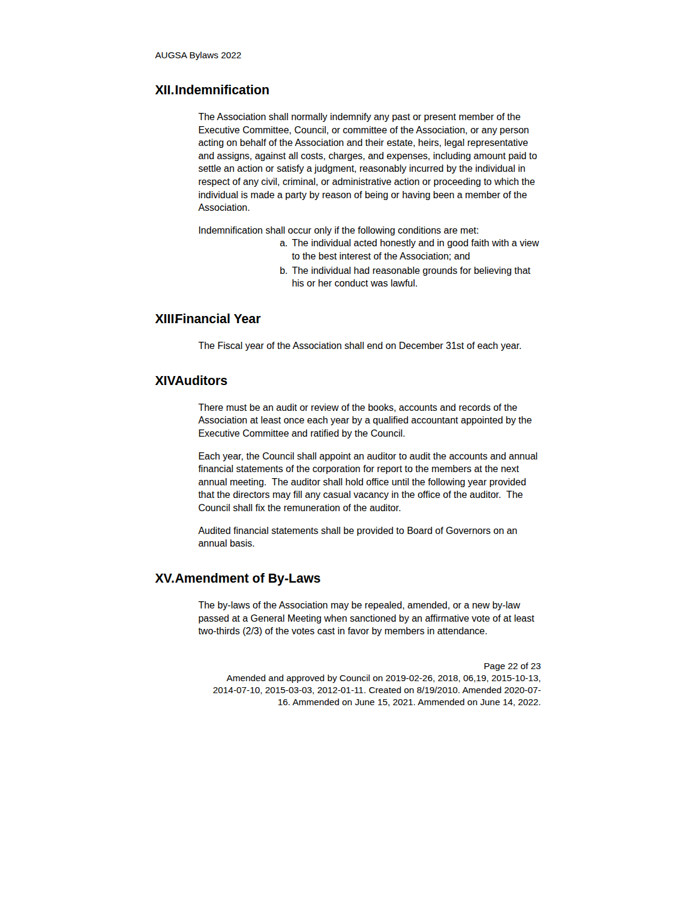AUGSA Bylaws 2022
XII. Indemnification
The Association shall normally indemnify any past or present member of the Executive Committee, Council, or committee of the Association, or any person acting on behalf of the Association and their estate, heirs, legal representative and assigns, against all costs, charges, and expenses, including amount paid to settle an action or satisfy a judgment, reasonably incurred by the individual in respect of any civil, criminal, or administrative action or proceeding to which the individual is made a party by reason of being or having been a member of the Association.
Indemnification shall occur only if the following conditions are met:
The individual acted honestly and in good faith with a view to the best interest of the Association; and
The individual had reasonable grounds for believing that his or her conduct was lawful.
XIII. Financial Year
The Fiscal year of the Association shall end on December 31st of each year.
XIV. Auditors
There must be an audit or review of the books, accounts and records of the Association at least once each year by a qualified accountant appointed by the Executive Committee and ratified by the Council.
Each year, the Council shall appoint an auditor to audit the accounts and annual financial statements of the corporation for report to the members at the next annual meeting. The auditor shall hold office until the following year provided that the directors may fill any casual vacancy in the office of the auditor. The Council shall fix the remuneration of the auditor.
Audited financial statements shall be provided to Board of Governors on an annual basis.
XV. Amendment of By-Laws
The by-laws of the Association may be repealed, amended, or a new by-law passed at a General Meeting when sanctioned by an affirmative vote of at least two-thirds (2/3) of the votes cast in favor by members in attendance.
Page 22 of 23
Amended and approved by Council on 2019-02-26, 2018, 06,19, 2015-10-13,
2014-07-10, 2015-03-03, 2012-01-11. Created on 8/19/2010. Amended 2020-07-
16. Ammended on June 15, 2021. Ammended on June 14, 2022.